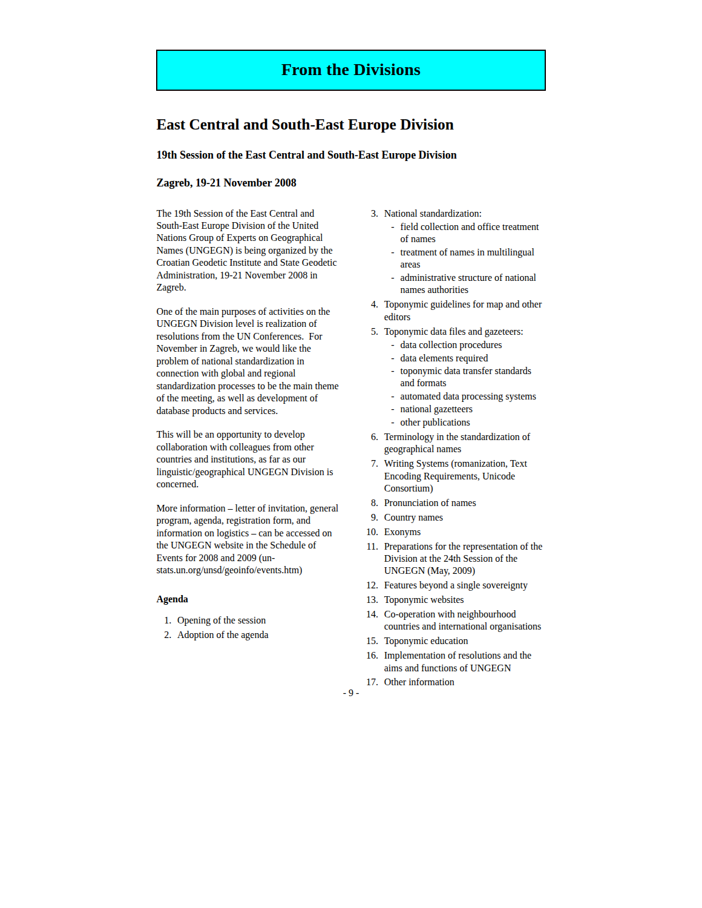From the Divisions
East Central and South-East Europe Division
19th Session of the East Central and South-East Europe Division
Zagreb, 19-21 November 2008
The 19th Session of the East Central and South-East Europe Division of the United Nations Group of Experts on Geographical Names (UNGEGN) is being organized by the Croatian Geodetic Institute and State Geodetic Administration, 19-21 November 2008 in Zagreb.
One of the main purposes of activities on the UNGEGN Division level is realization of resolutions from the UN Conferences. For November in Zagreb, we would like the problem of national standardization in connection with global and regional standardization processes to be the main theme of the meeting, as well as development of database products and services.
This will be an opportunity to develop collaboration with colleagues from other countries and institutions, as far as our linguistic/geographical UNGEGN Division is concerned.
More information – letter of invitation, general program, agenda, registration form, and information on logistics – can be accessed on the UNGEGN website in the Schedule of Events for 2008 and 2009 (un-stats.un.org/unsd/geoinfo/events.htm)
Agenda
Opening of the session
Adoption of the agenda
National standardization:
field collection and office treatment of names
treatment of names in multilingual areas
administrative structure of national names authorities
Toponymic guidelines for map and other editors
Toponymic data files and gazeteers:
data collection procedures
data elements required
toponymic data transfer standards and formats
automated data processing systems
national gazetteers
other publications
Terminology in the standardization of geographical names
Writing Systems (romanization, Text Encoding Requirements, Unicode Consortium)
Pronunciation of names
Country names
Exonyms
Preparations for the representation of the Division at the 24th Session of the UNGEGN (May, 2009)
Features beyond a single sovereignty
Toponymic websites
Co-operation with neighbourhood countries and international organisations
Toponymic education
Implementation of resolutions and the aims and functions of UNGEGN
Other information
- 9 -